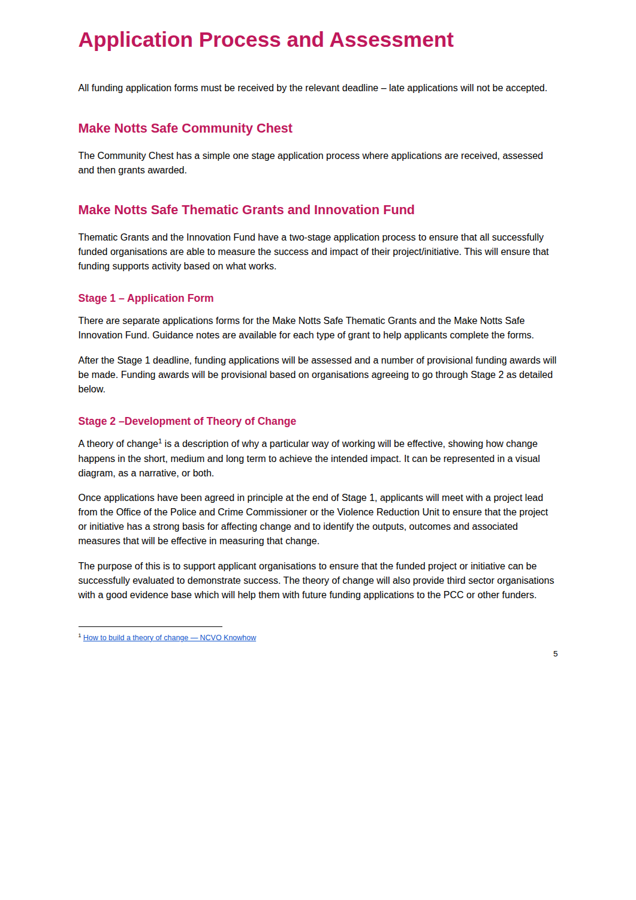Application Process and Assessment
All funding application forms must be received by the relevant deadline – late applications will not be accepted.
Make Notts Safe Community Chest
The Community Chest has a simple one stage application process where applications are received, assessed and then grants awarded.
Make Notts Safe Thematic Grants and Innovation Fund
Thematic Grants and the Innovation Fund have a two-stage application process to ensure that all successfully funded organisations are able to measure the success and impact of their project/initiative. This will ensure that funding supports activity based on what works.
Stage 1 – Application Form
There are separate applications forms for the Make Notts Safe Thematic Grants and the Make Notts Safe Innovation Fund. Guidance notes are available for each type of grant to help applicants complete the forms.
After the Stage 1 deadline, funding applications will be assessed and a number of provisional funding awards will be made. Funding awards will be provisional based on organisations agreeing to go through Stage 2 as detailed below.
Stage 2 –Development of Theory of Change
A theory of change1 is a description of why a particular way of working will be effective, showing how change happens in the short, medium and long term to achieve the intended impact. It can be represented in a visual diagram, as a narrative, or both.
Once applications have been agreed in principle at the end of Stage 1, applicants will meet with a project lead from the Office of the Police and Crime Commissioner or the Violence Reduction Unit to ensure that the project or initiative has a strong basis for affecting change and to identify the outputs, outcomes and associated measures that will be effective in measuring that change.
The purpose of this is to support applicant organisations to ensure that the funded project or initiative can be successfully evaluated to demonstrate success. The theory of change will also provide third sector organisations with a good evidence base which will help them with future funding applications to the PCC or other funders.
1 How to build a theory of change — NCVO Knowhow
5